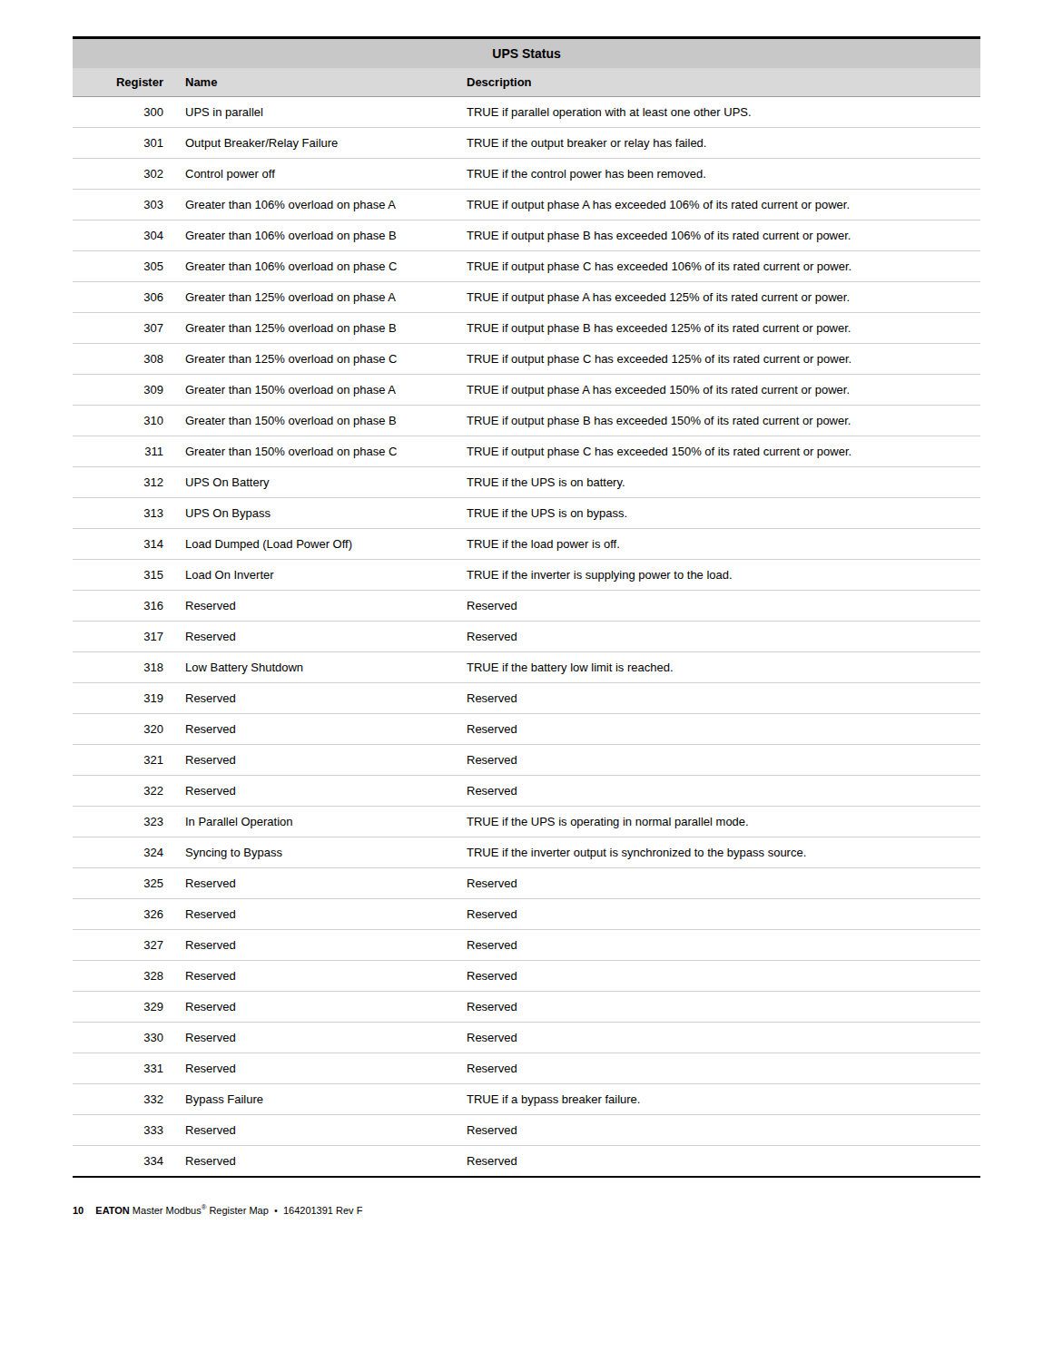UPS Status
| Register | Name | Description |
| --- | --- | --- |
| 300 | UPS in parallel | TRUE if parallel operation with at least one other UPS. |
| 301 | Output Breaker/Relay Failure | TRUE if the output breaker or relay has failed. |
| 302 | Control power off | TRUE if the control power has been removed. |
| 303 | Greater than 106% overload on phase A | TRUE if output phase A has exceeded 106% of its rated current or power. |
| 304 | Greater than 106% overload on phase B | TRUE if output phase B has exceeded 106% of its rated current or power. |
| 305 | Greater than 106% overload on phase C | TRUE if output phase C has exceeded 106% of its rated current or power. |
| 306 | Greater than 125% overload on phase A | TRUE if output phase A has exceeded 125% of its rated current or power. |
| 307 | Greater than 125% overload on phase B | TRUE if output phase B has exceeded 125% of its rated current or power. |
| 308 | Greater than 125% overload on phase C | TRUE if output phase C has exceeded 125% of its rated current or power. |
| 309 | Greater than 150% overload on phase A | TRUE if output phase A has exceeded 150% of its rated current or power. |
| 310 | Greater than 150% overload on phase B | TRUE if output phase B has exceeded 150% of its rated current or power. |
| 311 | Greater than 150% overload on phase C | TRUE if output phase C has exceeded 150% of its rated current or power. |
| 312 | UPS On Battery | TRUE if the UPS is on battery. |
| 313 | UPS On Bypass | TRUE if the UPS is on bypass. |
| 314 | Load Dumped (Load Power Off) | TRUE if the load power is off. |
| 315 | Load On Inverter | TRUE if the inverter is supplying power to the load. |
| 316 | Reserved | Reserved |
| 317 | Reserved | Reserved |
| 318 | Low Battery Shutdown | TRUE if the battery low limit is reached. |
| 319 | Reserved | Reserved |
| 320 | Reserved | Reserved |
| 321 | Reserved | Reserved |
| 322 | Reserved | Reserved |
| 323 | In Parallel Operation | TRUE if the UPS is operating in normal parallel mode. |
| 324 | Syncing to Bypass | TRUE if the inverter output is synchronized to the bypass source. |
| 325 | Reserved | Reserved |
| 326 | Reserved | Reserved |
| 327 | Reserved | Reserved |
| 328 | Reserved | Reserved |
| 329 | Reserved | Reserved |
| 330 | Reserved | Reserved |
| 331 | Reserved | Reserved |
| 332 | Bypass Failure | TRUE if a bypass breaker failure. |
| 333 | Reserved | Reserved |
| 334 | Reserved | Reserved |
10 EATON Master Modbus® Register Map • 164201391 Rev F